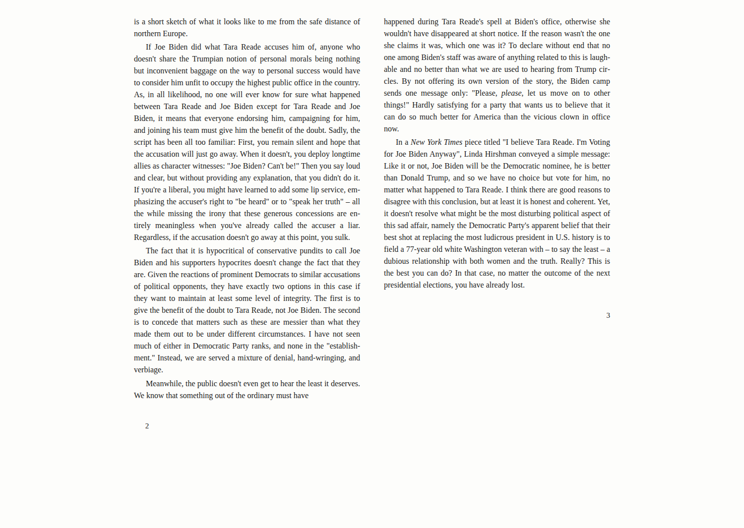is a short sketch of what it looks like to me from the safe distance of northern Europe.
If Joe Biden did what Tara Reade accuses him of, anyone who doesn't share the Trumpian notion of personal morals being nothing but inconvenient baggage on the way to personal success would have to consider him unfit to occupy the highest public office in the country. As, in all likelihood, no one will ever know for sure what happened between Tara Reade and Joe Biden except for Tara Reade and Joe Biden, it means that everyone endorsing him, campaigning for him, and joining his team must give him the benefit of the doubt. Sadly, the script has been all too familiar: First, you remain silent and hope that the accusation will just go away. When it doesn't, you deploy longtime allies as character witnesses: "Joe Biden? Can't be!" Then you say loud and clear, but without providing any explanation, that you didn't do it. If you're a liberal, you might have learned to add some lip service, emphasizing the accuser's right to "be heard" or to "speak her truth" – all the while missing the irony that these generous concessions are entirely meaningless when you've already called the accuser a liar. Regardless, if the accusation doesn't go away at this point, you sulk.
The fact that it is hypocritical of conservative pundits to call Joe Biden and his supporters hypocrites doesn't change the fact that they are. Given the reactions of prominent Democrats to similar accusations of political opponents, they have exactly two options in this case if they want to maintain at least some level of integrity. The first is to give the benefit of the doubt to Tara Reade, not Joe Biden. The second is to concede that matters such as these are messier than what they made them out to be under different circumstances. I have not seen much of either in Democratic Party ranks, and none in the "establishment." Instead, we are served a mixture of denial, hand-wringing, and verbiage.
Meanwhile, the public doesn't even get to hear the least it deserves. We know that something out of the ordinary must have
2
happened during Tara Reade's spell at Biden's office, otherwise she wouldn't have disappeared at short notice. If the reason wasn't the one she claims it was, which one was it? To declare without end that no one among Biden's staff was aware of anything related to this is laughable and no better than what we are used to hearing from Trump circles. By not offering its own version of the story, the Biden camp sends one message only: "Please, please, let us move on to other things!" Hardly satisfying for a party that wants us to believe that it can do so much better for America than the vicious clown in office now.
In a New York Times piece titled "I believe Tara Reade. I'm Voting for Joe Biden Anyway", Linda Hirshman conveyed a simple message: Like it or not, Joe Biden will be the Democratic nominee, he is better than Donald Trump, and so we have no choice but vote for him, no matter what happened to Tara Reade. I think there are good reasons to disagree with this conclusion, but at least it is honest and coherent. Yet, it doesn't resolve what might be the most disturbing political aspect of this sad affair, namely the Democratic Party's apparent belief that their best shot at replacing the most ludicrous president in U.S. history is to field a 77-year old white Washington veteran with – to say the least – a dubious relationship with both women and the truth. Really? This is the best you can do? In that case, no matter the outcome of the next presidential elections, you have already lost.
3